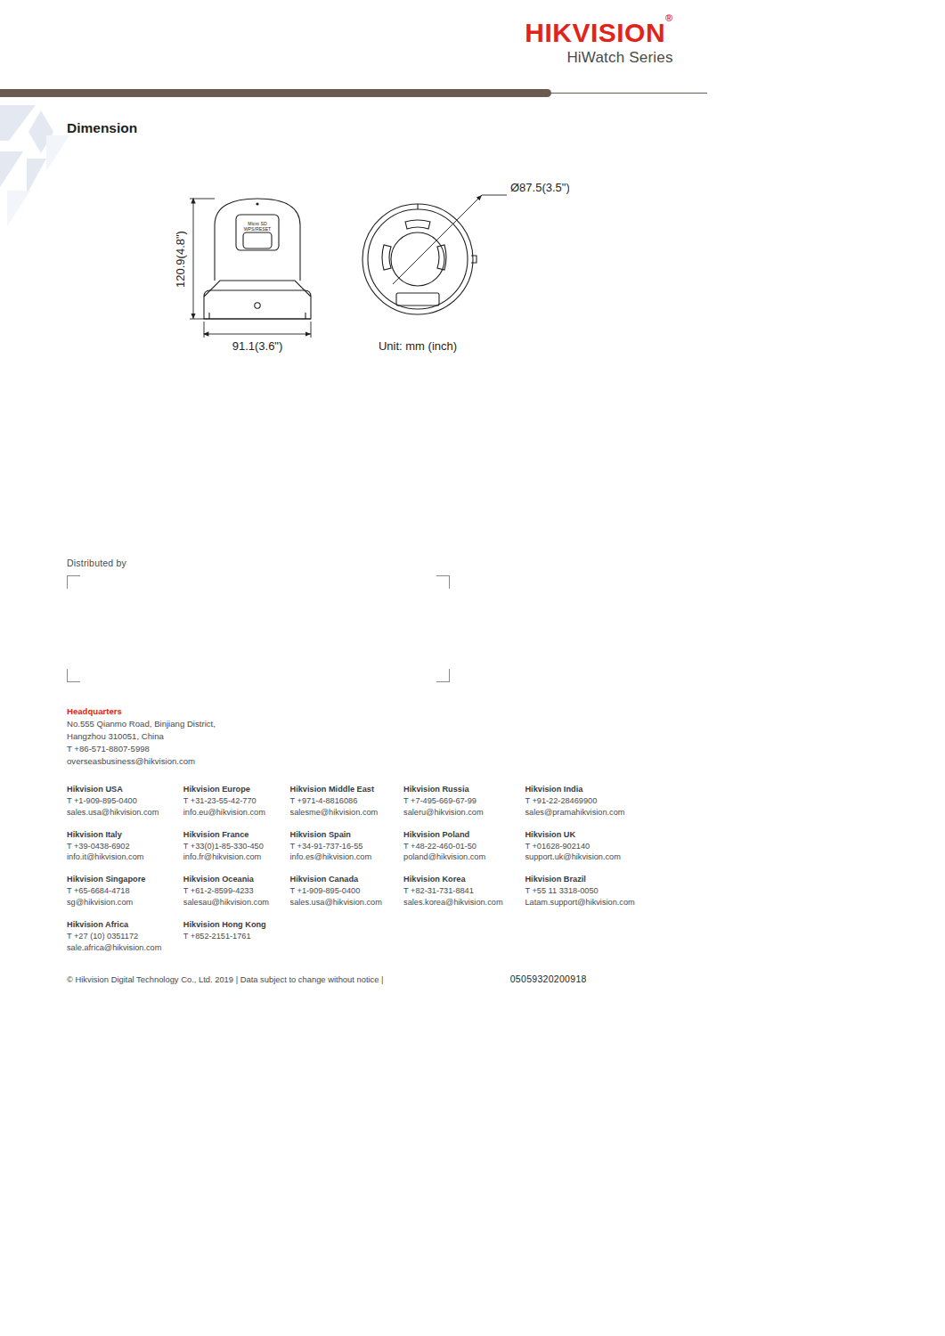HIKVISION®
HiWatch Series
Dimension
Micro SD WPS/RESET 120.9(4.8") 91.1(3.6") Ø87.5(3.5") Unit: mm (inch)
Distributed by
Headquarters
No.555 Qianmo Road, Binjiang District,
Hangzhou 310051, China
T +86-571-8807-5998
overseasbusiness@hikvision.com
| Hikvision USA T +1-909-895-0400 sales.usa@hikvision.com | Hikvision Europe T +31-23-55-42-770 info.eu@hikvision.com | Hikvision Middle East T +971-4-8816086 salesme@hikvision.com | Hikvision Russia T +7-495-669-67-99 saleru@hikvision.com | Hikvision India T +91-22-28469900 sales@pramahikvision.com |
| Hikvision Italy T +39-0438-6902 info.it@hikvision.com | Hikvision France T +33(0)1-85-330-450 info.fr@hikvision.com | Hikvision Spain T +34-91-737-16-55 info.es@hikvision.com | Hikvision Poland T +48-22-460-01-50 poland@hikvision.com | Hikvision UK T +01628-902140 support.uk@hikvision.com |
| Hikvision Singapore T +65-6684-4718 sg@hikvision.com | Hikvision Oceania T +61-2-8599-4233 salesau@hikvision.com | Hikvision Canada T +1-909-895-0400 sales.usa@hikvision.com | Hikvision Korea T +82-31-731-8841 sales.korea@hikvision.com | Hikvision Brazil T +55 11 3318-0050 Latam.support@hikvision.com |
| Hikvision Africa T +27 (10) 0351172 sale.africa@hikvision.com | Hikvision Hong Kong T +852-2151-1761 | | | |
© Hikvision Digital Technology Co., Ltd. 2019 | Data subject to change without notice |
05059320200918